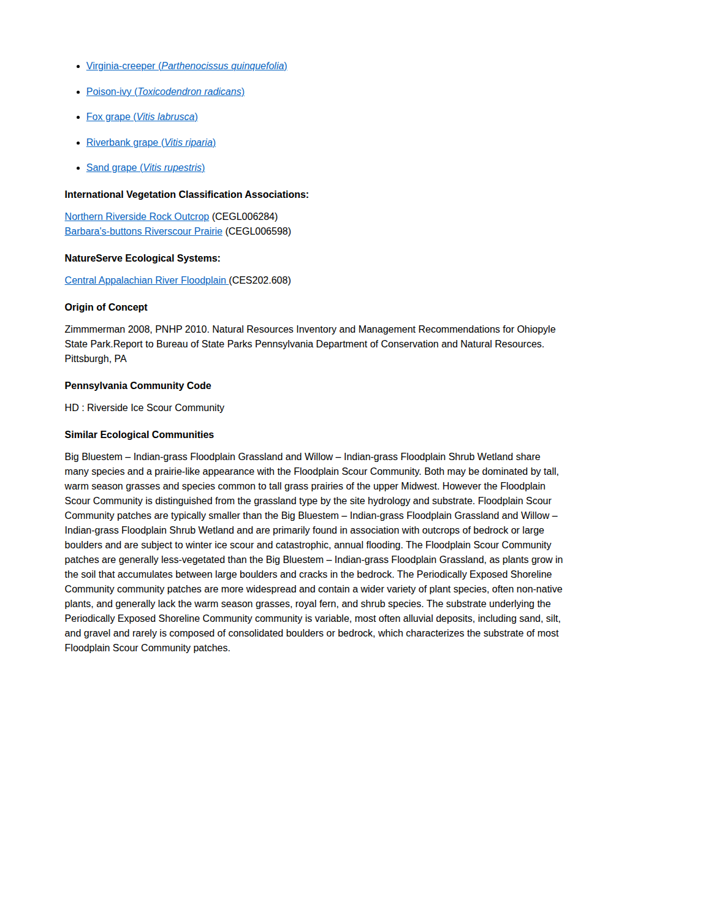Virginia-creeper (Parthenocissus quinquefolia)
Poison-ivy (Toxicodendron radicans)
Fox grape (Vitis labrusca)
Riverbank grape (Vitis riparia)
Sand grape (Vitis rupestris)
International Vegetation Classification Associations:
Northern Riverside Rock Outcrop (CEGL006284)
Barbara's-buttons Riverscour Prairie (CEGL006598)
NatureServe Ecological Systems:
Central Appalachian River Floodplain (CES202.608)
Origin of Concept
Zimmmerman 2008, PNHP 2010. Natural Resources Inventory and Management Recommendations for Ohiopyle State Park.Report to Bureau of State Parks Pennsylvania Department of Conservation and Natural Resources. Pittsburgh, PA
Pennsylvania Community Code
HD : Riverside Ice Scour Community
Similar Ecological Communities
Big Bluestem – Indian-grass Floodplain Grassland and Willow – Indian-grass Floodplain Shrub Wetland share many species and a prairie-like appearance with the Floodplain Scour Community. Both may be dominated by tall, warm season grasses and species common to tall grass prairies of the upper Midwest. However the Floodplain Scour Community is distinguished from the grassland type by the site hydrology and substrate. Floodplain Scour Community patches are typically smaller than the Big Bluestem – Indian-grass Floodplain Grassland and Willow – Indian-grass Floodplain Shrub Wetland and are primarily found in association with outcrops of bedrock or large boulders and are subject to winter ice scour and catastrophic, annual flooding. The Floodplain Scour Community patches are generally less-vegetated than the Big Bluestem – Indian-grass Floodplain Grassland, as plants grow in the soil that accumulates between large boulders and cracks in the bedrock. The Periodically Exposed Shoreline Community community patches are more widespread and contain a wider variety of plant species, often non-native plants, and generally lack the warm season grasses, royal fern, and shrub species. The substrate underlying the Periodically Exposed Shoreline Community community is variable, most often alluvial deposits, including sand, silt, and gravel and rarely is composed of consolidated boulders or bedrock, which characterizes the substrate of most Floodplain Scour Community patches.